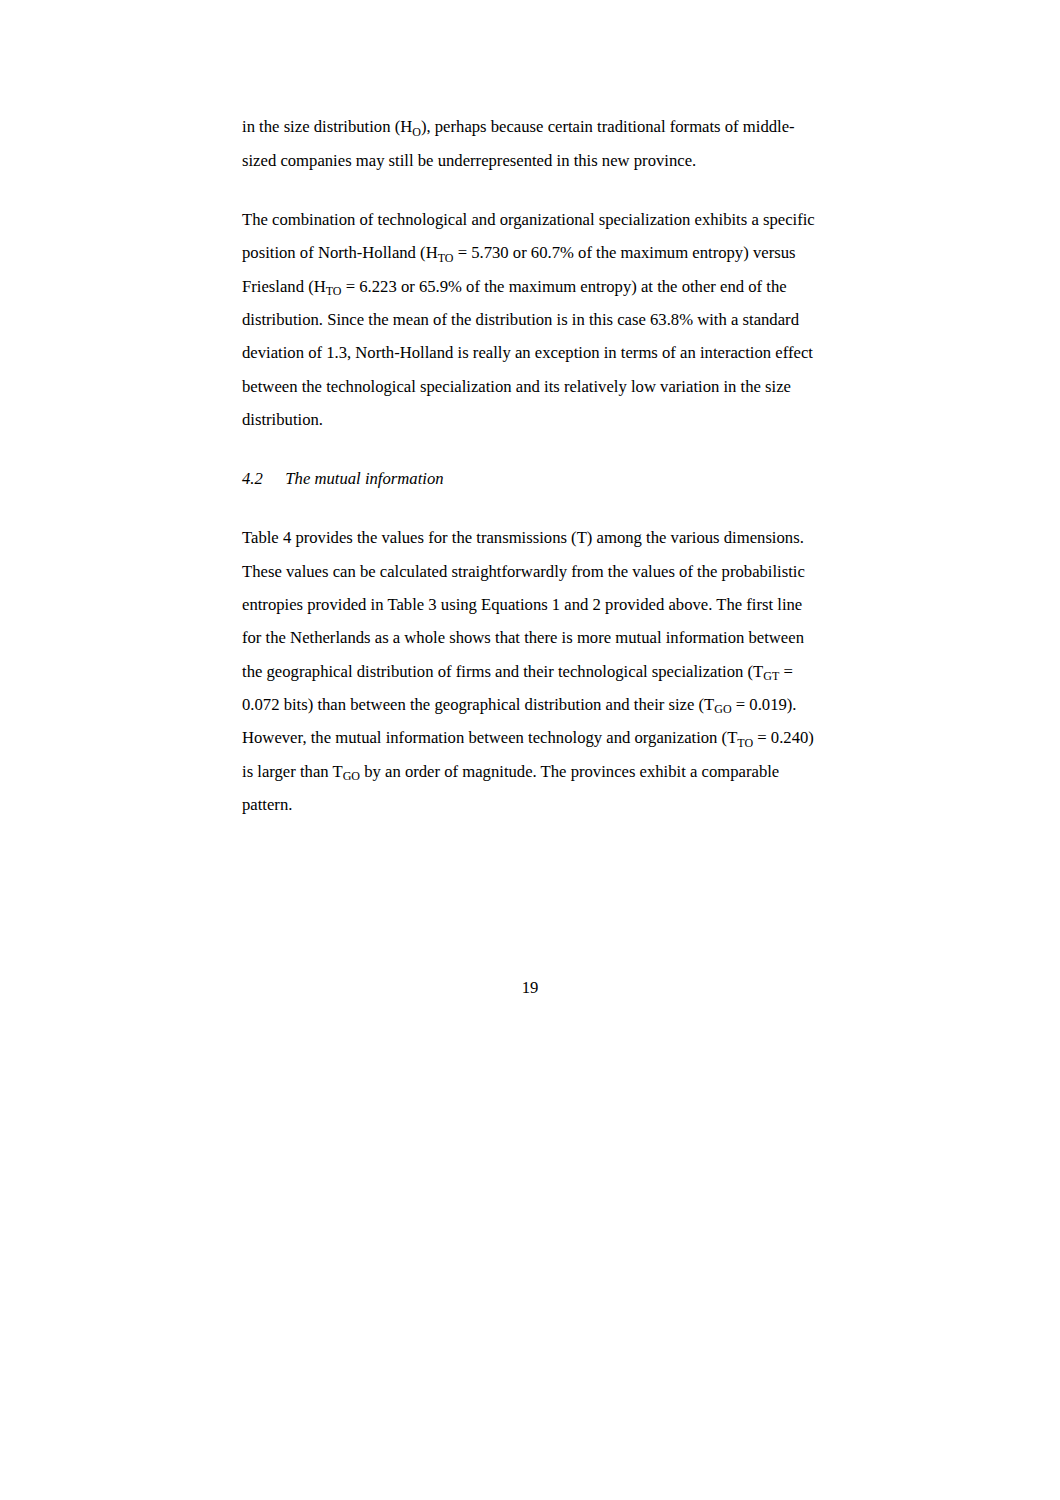in the size distribution (HO), perhaps because certain traditional formats of middle-sized companies may still be underrepresented in this new province.
The combination of technological and organizational specialization exhibits a specific position of North-Holland (HTO = 5.730 or 60.7% of the maximum entropy) versus Friesland (HTO = 6.223 or 65.9% of the maximum entropy) at the other end of the distribution. Since the mean of the distribution is in this case 63.8% with a standard deviation of 1.3, North-Holland is really an exception in terms of an interaction effect between the technological specialization and its relatively low variation in the size distribution.
4.2 The mutual information
Table 4 provides the values for the transmissions (T) among the various dimensions. These values can be calculated straightforwardly from the values of the probabilistic entropies provided in Table 3 using Equations 1 and 2 provided above. The first line for the Netherlands as a whole shows that there is more mutual information between the geographical distribution of firms and their technological specialization (TGT = 0.072 bits) than between the geographical distribution and their size (TGO = 0.019). However, the mutual information between technology and organization (TTO = 0.240) is larger than TGO by an order of magnitude. The provinces exhibit a comparable pattern.
19